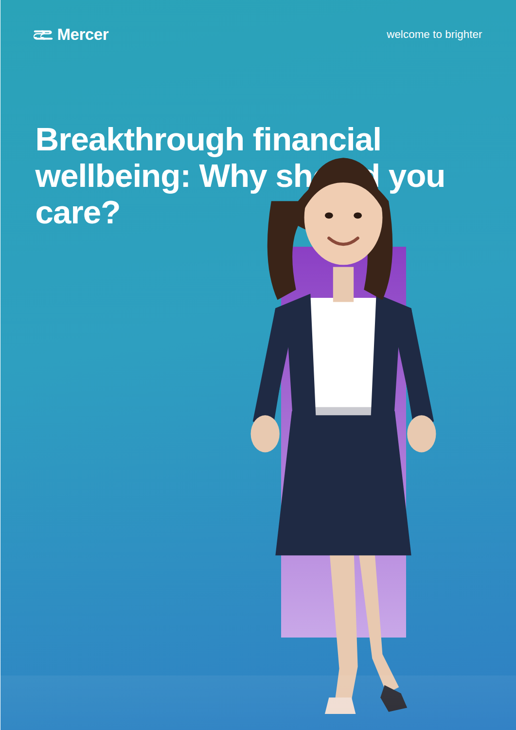Mercer
welcome to brighter
Breakthrough financial wellbeing: Why should you care?